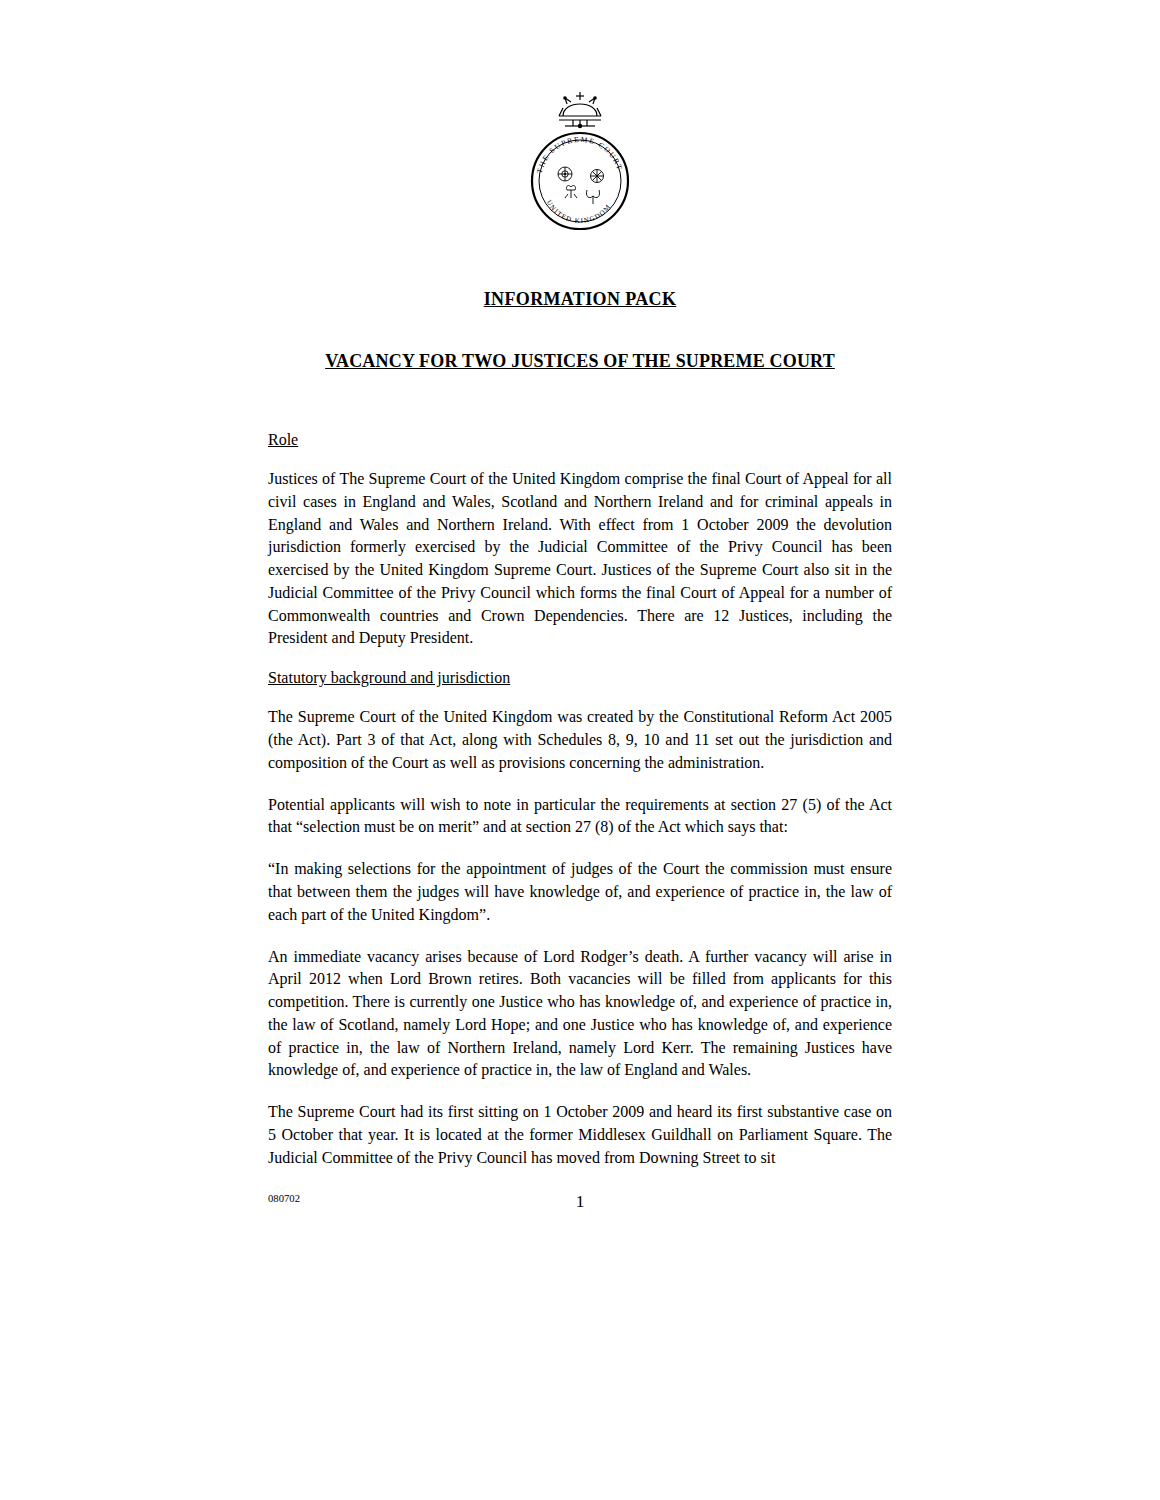THE SUPREME COURT UNITED KINGDOM
INFORMATION PACK
VACANCY FOR TWO JUSTICES OF THE SUPREME COURT
Role
Justices of The Supreme Court of the United Kingdom comprise the final Court of Appeal for all civil cases in England and Wales, Scotland and Northern Ireland and for criminal appeals in England and Wales and Northern Ireland. With effect from 1 October 2009 the devolution jurisdiction formerly exercised by the Judicial Committee of the Privy Council has been exercised by the United Kingdom Supreme Court. Justices of the Supreme Court also sit in the Judicial Committee of the Privy Council which forms the final Court of Appeal for a number of Commonwealth countries and Crown Dependencies. There are 12 Justices, including the President and Deputy President.
Statutory background and jurisdiction
The Supreme Court of the United Kingdom was created by the Constitutional Reform Act 2005 (the Act). Part 3 of that Act, along with Schedules 8, 9, 10 and 11 set out the jurisdiction and composition of the Court as well as provisions concerning the administration.
Potential applicants will wish to note in particular the requirements at section 27 (5) of the Act that “selection must be on merit” and at section 27 (8) of the Act which says that:
“In making selections for the appointment of judges of the Court the commission must ensure that between them the judges will have knowledge of, and experience of practice in, the law of each part of the United Kingdom”.
An immediate vacancy arises because of Lord Rodger’s death. A further vacancy will arise in April 2012 when Lord Brown retires. Both vacancies will be filled from applicants for this competition. There is currently one Justice who has knowledge of, and experience of practice in, the law of Scotland, namely Lord Hope; and one Justice who has knowledge of, and experience of practice in, the law of Northern Ireland, namely Lord Kerr. The remaining Justices have knowledge of, and experience of practice in, the law of England and Wales.
The Supreme Court had its first sitting on 1 October 2009 and heard its first substantive case on 5 October that year. It is located at the former Middlesex Guildhall on Parliament Square. The Judicial Committee of the Privy Council has moved from Downing Street to sit
080702
1